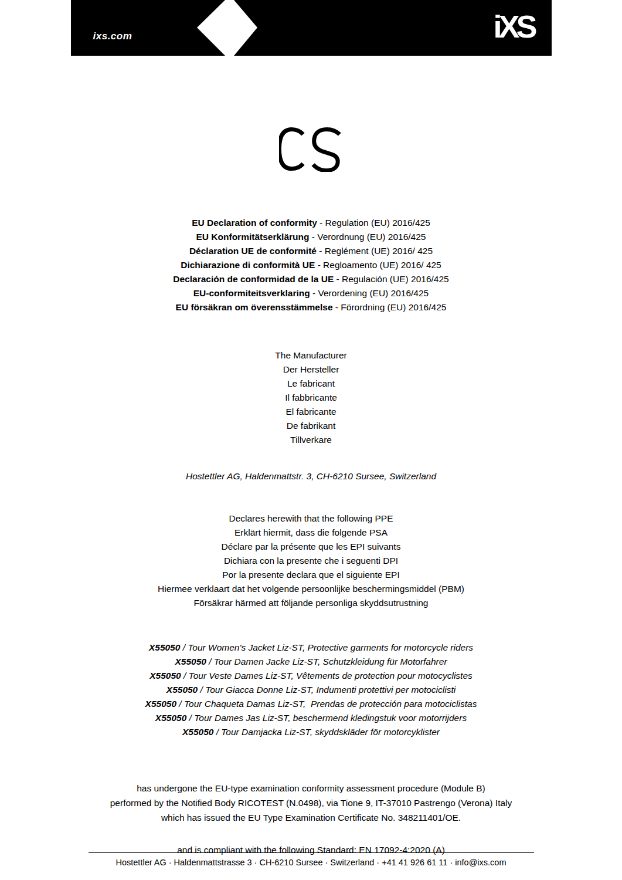ixs.com
iXS
EU Declaration of conformity - Regulation (EU) 2016/425
EU Konformitätserklärung - Verordnung (EU) 2016/425
Déclaration UE de conformité - Reglément (UE) 2016/ 425
Dichiarazione di conformità UE - Regloamento (UE) 2016/ 425
Declaración de conformidad de la UE - Regulación (UE) 2016/425
EU-conformiteitsverklaring - Verordening (EU) 2016/425
EU försäkran om överensstämmelse - Förordning (EU) 2016/425
The Manufacturer
Der Hersteller
Le fabricant
Il fabbricante
El fabricante
De fabrikant
Tillverkare
Hostettler AG, Haldenmattstr. 3, CH-6210 Sursee, Switzerland
Declares herewith that the following PPE
Erklärt hiermit, dass die folgende PSA
Déclare par la présente que les EPI suivants
Dichiara con la presente che i seguenti DPI
Por la presente declara que el siguiente EPI
Hiermee verklaart dat het volgende persoonlijke beschermingsmiddel (PBM)
Försäkrar härmed att följande personliga skyddsutrustning
X55050 / Tour Women's Jacket Liz-ST, Protective garments for motorcycle riders
X55050 / Tour Damen Jacke Liz-ST, Schutzkleidung für Motorfahrer
X55050 / Tour Veste Dames Liz-ST, Vêtements de protection pour motocyclistes
X55050 / Tour Giacca Donne Liz-ST, Indumenti protettivi per motociclisti
X55050 / Tour Chaqueta Damas Liz-ST, Prendas de protección para motociclistas
X55050 / Tour Dames Jas Liz-ST, beschermend kledingstuk voor motorrijders
X55050 / Tour Damjacka Liz-ST, skyddskläder för motorcyklister
has undergone the EU-type examination conformity assessment procedure (Module B)
performed by the Notified Body RICOTEST (N.0498), via Tione 9, IT-37010 Pastrengo (Verona) Italy
which has issued the EU Type Examination Certificate No. 348211401/OE.
and is compliant with the following Standard: EN 17092-4:2020 (A)
Hostettler AG · Haldenmattstrasse 3 · CH-6210 Sursee · Switzerland · +41 41 926 61 11 · info@ixs.com